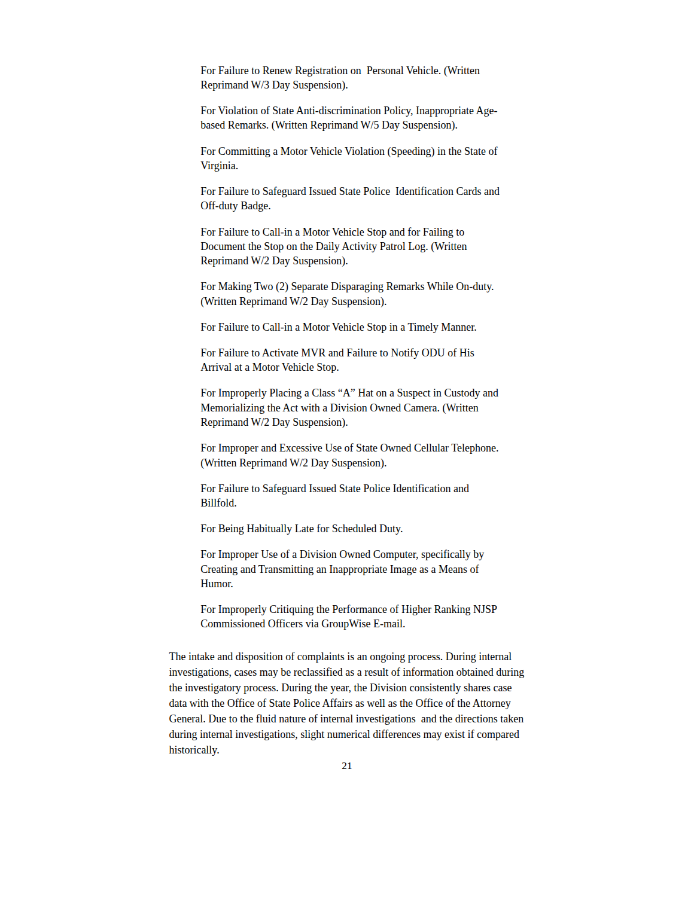For Failure to Renew Registration on Personal Vehicle. (Written Reprimand W/3 Day Suspension).
For Violation of State Anti-discrimination Policy, Inappropriate Age-based Remarks. (Written Reprimand W/5 Day Suspension).
For Committing a Motor Vehicle Violation (Speeding) in the State of Virginia.
For Failure to Safeguard Issued State Police Identification Cards and Off-duty Badge.
For Failure to Call-in a Motor Vehicle Stop and for Failing to Document the Stop on the Daily Activity Patrol Log. (Written Reprimand W/2 Day Suspension).
For Making Two (2) Separate Disparaging Remarks While On-duty.
(Written Reprimand W/2 Day Suspension).
For Failure to Call-in a Motor Vehicle Stop in a Timely Manner.
For Failure to Activate MVR and Failure to Notify ODU of His Arrival at a Motor Vehicle Stop.
For Improperly Placing a Class “A” Hat on a Suspect in Custody and Memorializing the Act with a Division Owned Camera. (Written Reprimand W/2 Day Suspension).
For Improper and Excessive Use of State Owned Cellular Telephone. (Written Reprimand W/2 Day Suspension).
For Failure to Safeguard Issued State Police Identification and Billfold.
For Being Habitually Late for Scheduled Duty.
For Improper Use of a Division Owned Computer, specifically by Creating and Transmitting an Inappropriate Image as a Means of Humor.
For Improperly Critiquing the Performance of Higher Ranking NJSP Commissioned Officers via GroupWise E-mail.
The intake and disposition of complaints is an ongoing process. During internal investigations, cases may be reclassified as a result of information obtained during the investigatory process. During the year, the Division consistently shares case data with the Office of State Police Affairs as well as the Office of the Attorney General. Due to the fluid nature of internal investigations and the directions taken during internal investigations, slight numerical differences may exist if compared historically.
21